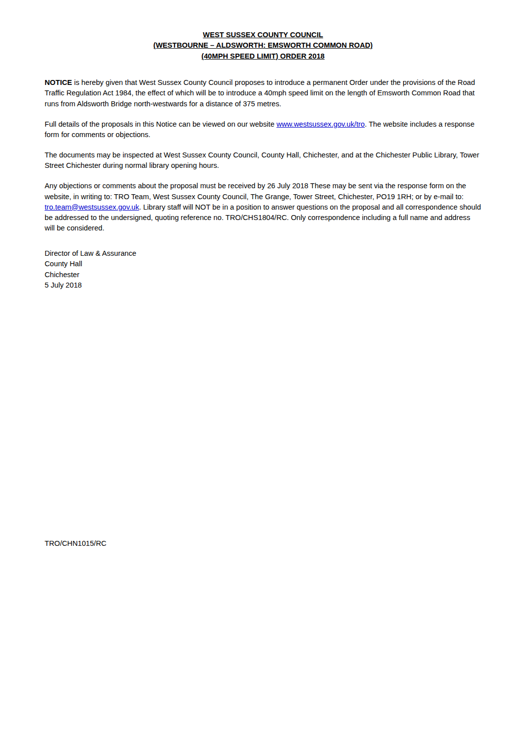WEST SUSSEX COUNTY COUNCIL
(WESTBOURNE – ALDSWORTH: EMSWORTH COMMON ROAD)
(40MPH SPEED LIMIT) ORDER 2018
NOTICE is hereby given that West Sussex County Council proposes to introduce a permanent Order under the provisions of the Road Traffic Regulation Act 1984, the effect of which will be to introduce a 40mph speed limit on the length of Emsworth Common Road that runs from Aldsworth Bridge north-westwards for a distance of 375 metres.
Full details of the proposals in this Notice can be viewed on our website www.westsussex.gov.uk/tro. The website includes a response form for comments or objections.
The documents may be inspected at West Sussex County Council, County Hall, Chichester, and at the Chichester Public Library, Tower Street Chichester during normal library opening hours.
Any objections or comments about the proposal must be received by 26 July 2018 These may be sent via the response form on the website, in writing to: TRO Team, West Sussex County Council, The Grange, Tower Street, Chichester, PO19 1RH; or by e-mail to: tro.team@westsussex.gov.uk. Library staff will NOT be in a position to answer questions on the proposal and all correspondence should be addressed to the undersigned, quoting reference no. TRO/CHS1804/RC. Only correspondence including a full name and address will be considered.
Director of Law & Assurance
County Hall
Chichester
5 July 2018
TRO/CHN1015/RC